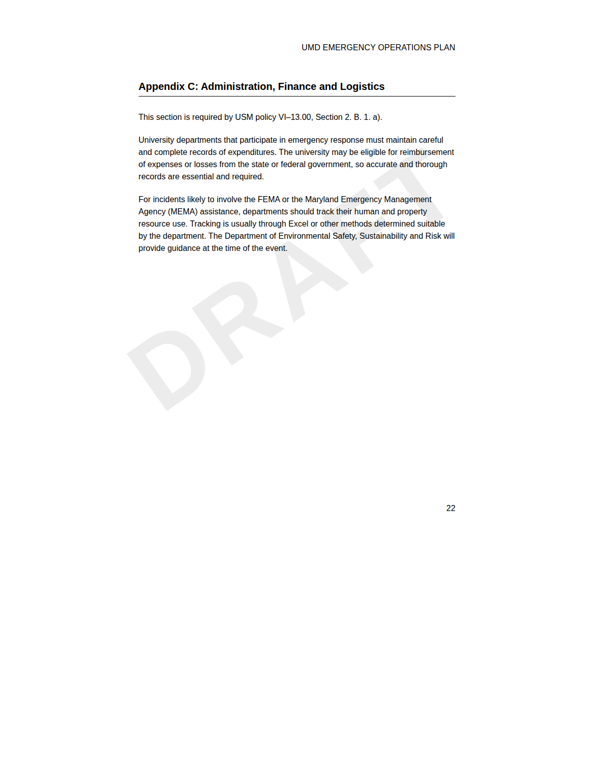DRAFT
UMD EMERGENCY OPERATIONS PLAN
Appendix C: Administration, Finance and Logistics
This section is required by USM policy VI–13.00, Section 2. B. 1. a).
University departments that participate in emergency response must maintain careful and complete records of expenditures. The university may be eligible for reimbursement of expenses or losses from the state or federal government, so accurate and thorough records are essential and required.
For incidents likely to involve the FEMA or the Maryland Emergency Management Agency (MEMA) assistance, departments should track their human and property resource use. Tracking is usually through Excel or other methods determined suitable by the department. The Department of Environmental Safety, Sustainability and Risk will provide guidance at the time of the event.
22